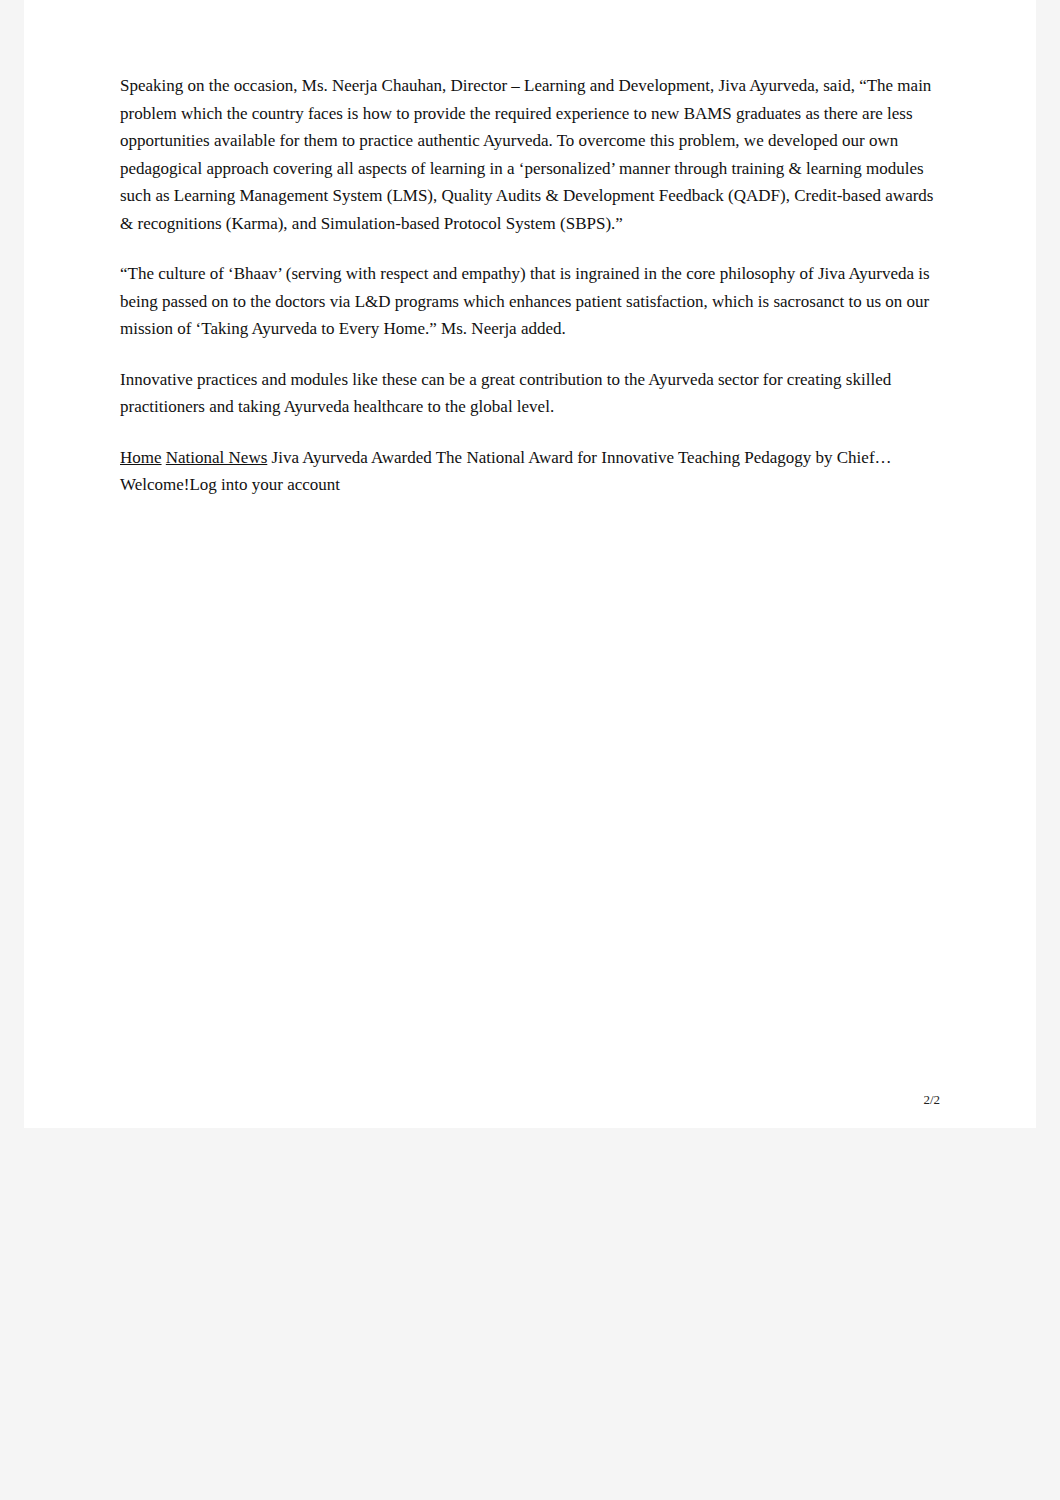Speaking on the occasion, Ms. Neerja Chauhan, Director – Learning and Development, Jiva Ayurveda, said, “The main problem which the country faces is how to provide the required experience to new BAMS graduates as there are less opportunities available for them to practice authentic Ayurveda. To overcome this problem, we developed our own pedagogical approach covering all aspects of learning in a ‘personalized’ manner through training & learning modules such as Learning Management System (LMS), Quality Audits & Development Feedback (QADF), Credit-based awards & recognitions (Karma), and Simulation-based Protocol System (SBPS).”
“The culture of ‘Bhaav’ (serving with respect and empathy) that is ingrained in the core philosophy of Jiva Ayurveda is being passed on to the doctors via L&D programs which enhances patient satisfaction, which is sacrosanct to us on our mission of ‘Taking Ayurveda to Every Home.” Ms. Neerja added.
Innovative practices and modules like these can be a great contribution to the Ayurveda sector for creating skilled practitioners and taking Ayurveda healthcare to the global level.
Home National News Jiva Ayurveda Awarded The National Award for Innovative Teaching Pedagogy by Chief…
Welcome!Log into your account
2/2